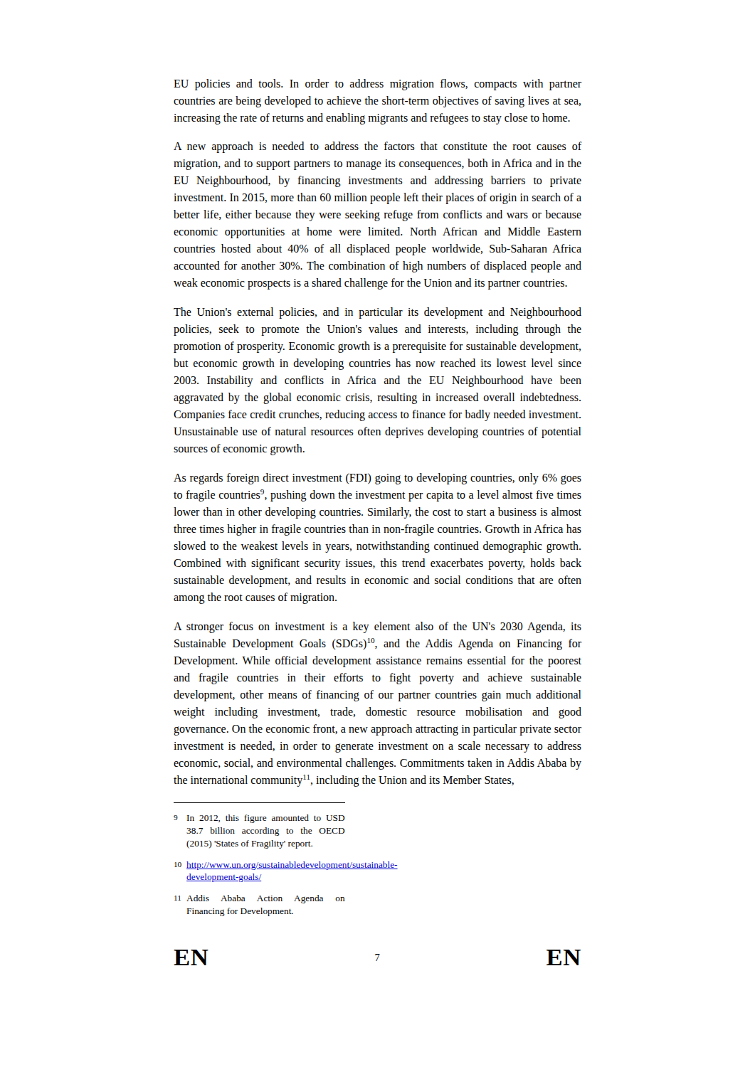EU policies and tools. In order to address migration flows, compacts with partner countries are being developed to achieve the short-term objectives of saving lives at sea, increasing the rate of returns and enabling migrants and refugees to stay close to home.
A new approach is needed to address the factors that constitute the root causes of migration, and to support partners to manage its consequences, both in Africa and in the EU Neighbourhood, by financing investments and addressing barriers to private investment. In 2015, more than 60 million people left their places of origin in search of a better life, either because they were seeking refuge from conflicts and wars or because economic opportunities at home were limited. North African and Middle Eastern countries hosted about 40% of all displaced people worldwide, Sub-Saharan Africa accounted for another 30%. The combination of high numbers of displaced people and weak economic prospects is a shared challenge for the Union and its partner countries.
The Union's external policies, and in particular its development and Neighbourhood policies, seek to promote the Union's values and interests, including through the promotion of prosperity. Economic growth is a prerequisite for sustainable development, but economic growth in developing countries has now reached its lowest level since 2003. Instability and conflicts in Africa and the EU Neighbourhood have been aggravated by the global economic crisis, resulting in increased overall indebtedness. Companies face credit crunches, reducing access to finance for badly needed investment. Unsustainable use of natural resources often deprives developing countries of potential sources of economic growth.
As regards foreign direct investment (FDI) going to developing countries, only 6% goes to fragile countries9, pushing down the investment per capita to a level almost five times lower than in other developing countries. Similarly, the cost to start a business is almost three times higher in fragile countries than in non-fragile countries. Growth in Africa has slowed to the weakest levels in years, notwithstanding continued demographic growth. Combined with significant security issues, this trend exacerbates poverty, holds back sustainable development, and results in economic and social conditions that are often among the root causes of migration.
A stronger focus on investment is a key element also of the UN's 2030 Agenda, its Sustainable Development Goals (SDGs)10, and the Addis Agenda on Financing for Development. While official development assistance remains essential for the poorest and fragile countries in their efforts to fight poverty and achieve sustainable development, other means of financing of our partner countries gain much additional weight including investment, trade, domestic resource mobilisation and good governance. On the economic front, a new approach attracting in particular private sector investment is needed, in order to generate investment on a scale necessary to address economic, social, and environmental challenges. Commitments taken in Addis Ababa by the international community11, including the Union and its Member States,
9
In 2012, this figure amounted to USD 38.7 billion according to the OECD (2015) 'States of Fragility' report.
10
http://www.un.org/sustainabledevelopment/sustainable-development-goals/
11
Addis Ababa Action Agenda on Financing for Development.
EN
7
EN